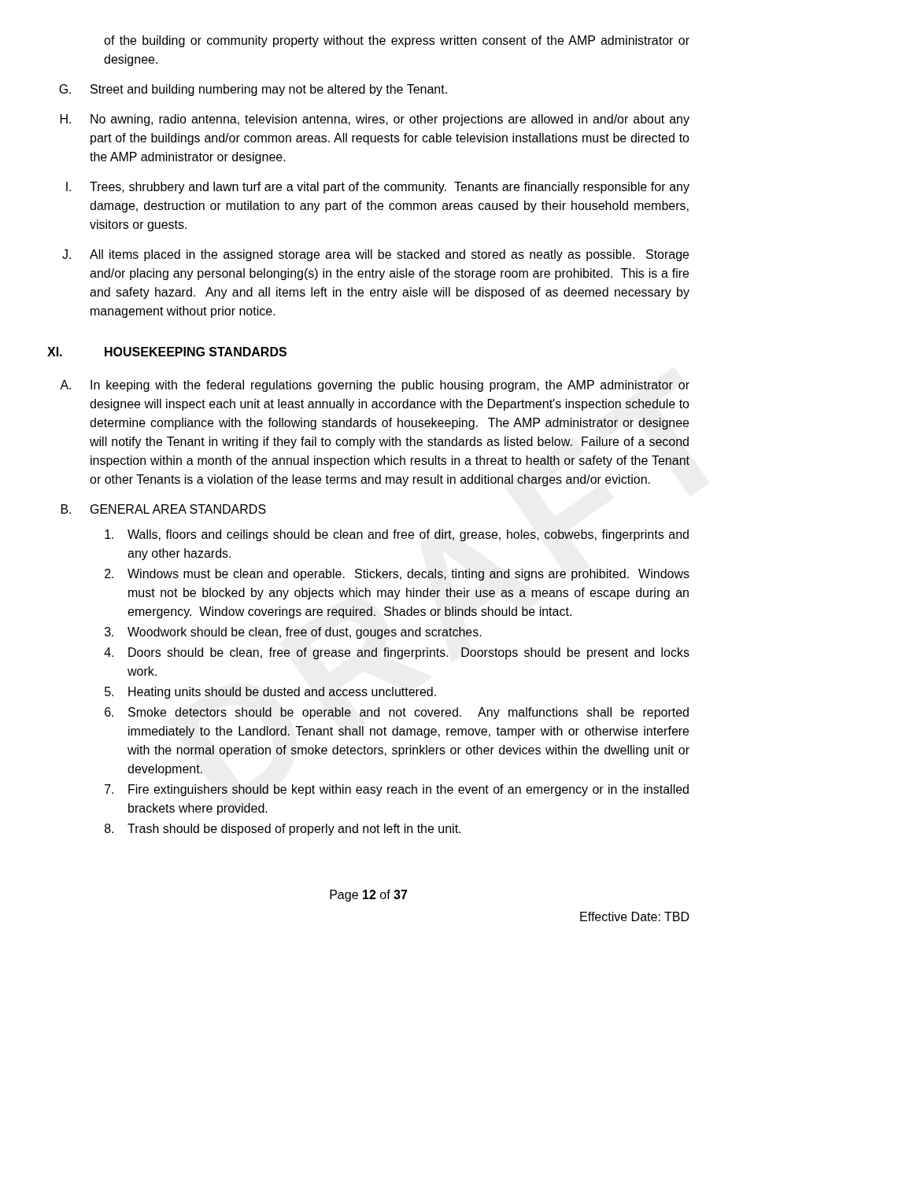DRAFT
of the building or community property without the express written consent of the AMP administrator or designee.
Street and building numbering may not be altered by the Tenant.
No awning, radio antenna, television antenna, wires, or other projections are allowed in and/or about any part of the buildings and/or common areas. All requests for cable television installations must be directed to the AMP administrator or designee.
Trees, shrubbery and lawn turf are a vital part of the community. Tenants are financially responsible for any damage, destruction or mutilation to any part of the common areas caused by their household members, visitors or guests.
All items placed in the assigned storage area will be stacked and stored as neatly as possible. Storage and/or placing any personal belonging(s) in the entry aisle of the storage room are prohibited. This is a fire and safety hazard. Any and all items left in the entry aisle will be disposed of as deemed necessary by management without prior notice.
XI. HOUSEKEEPING STANDARDS
In keeping with the federal regulations governing the public housing program, the AMP administrator or designee will inspect each unit at least annually in accordance with the Department's inspection schedule to determine compliance with the following standards of housekeeping. The AMP administrator or designee will notify the Tenant in writing if they fail to comply with the standards as listed below. Failure of a second inspection within a month of the annual inspection which results in a threat to health or safety of the Tenant or other Tenants is a violation of the lease terms and may result in additional charges and/or eviction.
GENERAL AREA STANDARDS
Walls, floors and ceilings should be clean and free of dirt, grease, holes, cobwebs, fingerprints and any other hazards.
Windows must be clean and operable. Stickers, decals, tinting and signs are prohibited. Windows must not be blocked by any objects which may hinder their use as a means of escape during an emergency. Window coverings are required. Shades or blinds should be intact.
Woodwork should be clean, free of dust, gouges and scratches.
Doors should be clean, free of grease and fingerprints. Doorstops should be present and locks work.
Heating units should be dusted and access uncluttered.
Smoke detectors should be operable and not covered. Any malfunctions shall be reported immediately to the Landlord. Tenant shall not damage, remove, tamper with or otherwise interfere with the normal operation of smoke detectors, sprinklers or other devices within the dwelling unit or development.
Fire extinguishers should be kept within easy reach in the event of an emergency or in the installed brackets where provided.
Trash should be disposed of properly and not left in the unit.
Page 12 of 37
Effective Date: TBD